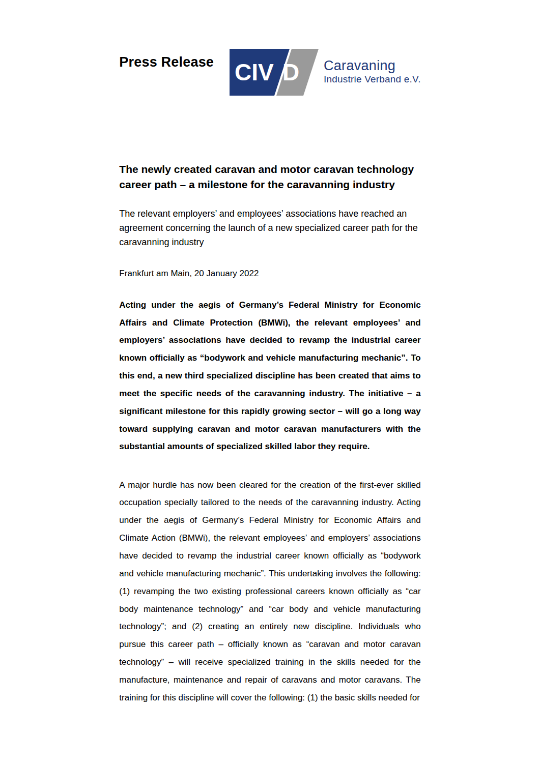Press Release
CIV D
Caravaning
Industrie Verband e.V.
The newly created caravan and motor caravan technology career path – a milestone for the caravanning industry
The relevant employers’ and employees’ associations have reached an agreement concerning the launch of a new specialized career path for the caravanning industry
Frankfurt am Main, 20 January 2022
Acting under the aegis of Germany’s Federal Ministry for Economic Affairs and Climate Protection (BMWi), the relevant employees’ and employers’ associations have decided to revamp the industrial career known officially as “bodywork and vehicle manufacturing mechanic”. To this end, a new third specialized discipline has been created that aims to meet the specific needs of the caravanning industry. The initiative – a significant milestone for this rapidly growing sector – will go a long way toward supplying caravan and motor caravan manufacturers with the substantial amounts of specialized skilled labor they require.
A major hurdle has now been cleared for the creation of the first-ever skilled occupation specially tailored to the needs of the caravanning industry. Acting under the aegis of Germany’s Federal Ministry for Economic Affairs and Climate Action (BMWi), the relevant employees’ and employers’ associations have decided to revamp the industrial career known officially as “bodywork and vehicle manufacturing mechanic”. This undertaking involves the following: (1) revamping the two existing professional careers known officially as “car body maintenance technology” and “car body and vehicle manufacturing technology”; and (2) creating an entirely new discipline. Individuals who pursue this career path – officially known as “caravan and motor caravan technology” – will receive specialized training in the skills needed for the manufacture, maintenance and repair of caravans and motor caravans. The training for this discipline will cover the following: (1) the basic skills needed for